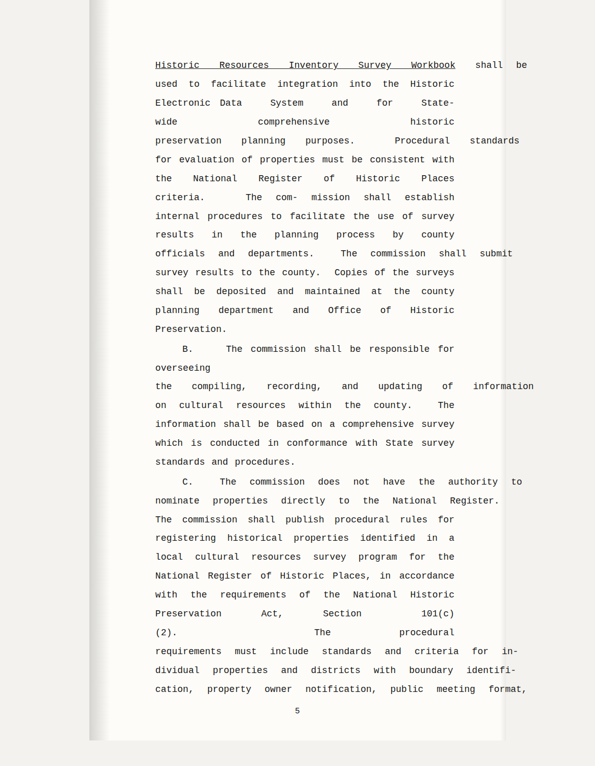Historic Resources Inventory Survey Workbook shall be used to facilitate integration into the Historic Electronic Data System and for State-wide comprehensive historic preservation planning purposes. Procedural standards for evaluation of properties must be consistent with the National Register of Historic Places criteria. The com- mission shall establish internal procedures to facilitate the use of survey results in the planning process by county officials and departments. The commission shall submit survey results to the county. Copies of the surveys shall be deposited and maintained at the county planning department and Office of Historic Preservation.
B. The commission shall be responsible for overseeing the compiling, recording, and updating of information on cultural resources within the county. The information shall be based on a comprehensive survey which is conducted in conformance with State survey standards and procedures.
C. The commission does not have the authority to nominate properties directly to the National Register. The commission shall publish procedural rules for registering historical properties identified in a local cultural resources survey program for the National Register of Historic Places, in accordance with the requirements of the National Historic Preservation Act, Section 101(c)(2). The procedural requirements must include standards and criteria for in- dividual properties and districts with boundary identifi- cation, property owner notification, public meeting format,
5